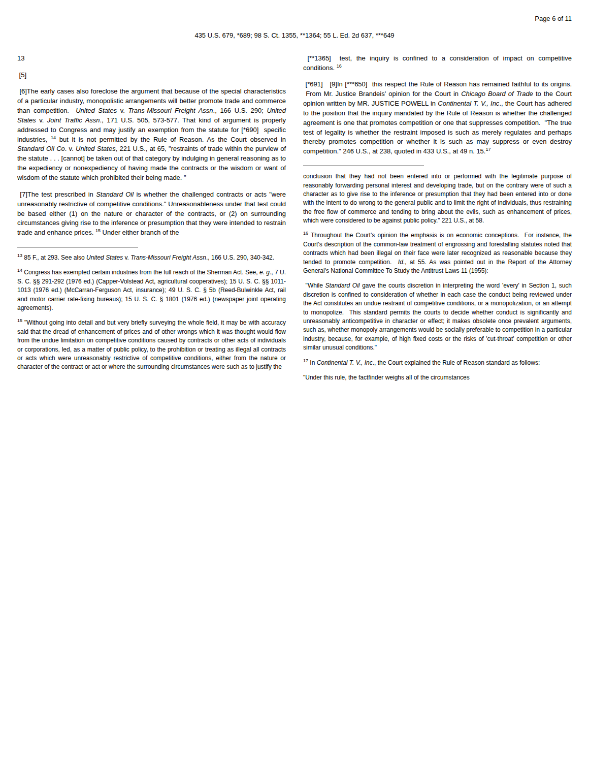Page 6 of 11
435 U.S. 679, *689; 98 S. Ct. 1355, **1364; 55 L. Ed. 2d 637, ***649
13
[5]
[6]The early cases also foreclose the argument that because of the special characteristics of a particular industry, monopolistic arrangements will better promote trade and commerce than competition. United States v. Trans-Missouri Freight Assn., 166 U.S. 290; United States v. Joint Traffic Assn., 171 U.S. 505, 573-577. That kind of argument is properly addressed to Congress and may justify an exemption from the statute for [*690] specific industries, 14 but it is not permitted by the Rule of Reason. As the Court observed in Standard Oil Co. v. United States, 221 U.S., at 65, "restraints of trade within the purview of the statute . . . [cannot] be taken out of that category by indulging in general reasoning as to the expediency or nonexpediency of having made the contracts or the wisdom or want of wisdom of the statute which prohibited their being made. "
[7]The test prescribed in Standard Oil is whether the challenged contracts or acts "were unreasonably restrictive of competitive conditions." Unreasonableness under that test could be based either (1) on the nature or character of the contracts, or (2) on surrounding circumstances giving rise to the inference or presumption that they were intended to restrain trade and enhance prices. 15 Under either branch of the
13 85 F., at 293. See also United States v. Trans-Missouri Freight Assn., 166 U.S. 290, 340-342.
14 Congress has exempted certain industries from the full reach of the Sherman Act. See, e. g., 7 U. S. C. §§ 291-292 (1976 ed.) (Capper-Volstead Act, agricultural cooperatives); 15 U. S. C. §§ 1011-1013 (1976 ed.) (McCarran-Ferguson Act, insurance); 49 U. S. C. § 5b (Reed-Bulwinkle Act, rail and motor carrier rate-fixing bureaus); 15 U. S. C. § 1801 (1976 ed.) (newspaper joint operating agreements).
15 "Without going into detail and but very briefly surveying the whole field, it may be with accuracy said that the dread of enhancement of prices and of other wrongs which it was thought would flow from the undue limitation on competitive conditions caused by contracts or other acts of individuals or corporations, led, as a matter of public policy, to the prohibition or treating as illegal all contracts or acts which were unreasonably restrictive of competitive conditions, either from the nature or character of the contract or act or where the surrounding circumstances were such as to justify the
[**1365] test, the inquiry is confined to a consideration of impact on competitive conditions. 16
[*691] [9]In [***650] this respect the Rule of Reason has remained faithful to its origins. From Mr. Justice Brandeis' opinion for the Court in Chicago Board of Trade to the Court opinion written by MR. JUSTICE POWELL in Continental T. V., Inc., the Court has adhered to the position that the inquiry mandated by the Rule of Reason is whether the challenged agreement is one that promotes competition or one that suppresses competition. "The true test of legality is whether the restraint imposed is such as merely regulates and perhaps thereby promotes competition or whether it is such as may suppress or even destroy competition." 246 U.S., at 238, quoted in 433 U.S., at 49 n. 15.17
conclusion that they had not been entered into or performed with the legitimate purpose of reasonably forwarding personal interest and developing trade, but on the contrary were of such a character as to give rise to the inference or presumption that they had been entered into or done with the intent to do wrong to the general public and to limit the right of individuals, thus restraining the free flow of commerce and tending to bring about the evils, such as enhancement of prices, which were considered to be against public policy." 221 U.S., at 58.
16 Throughout the Court's opinion the emphasis is on economic conceptions. For instance, the Court's description of the common-law treatment of engrossing and forestalling statutes noted that contracts which had been illegal on their face were later recognized as reasonable because they tended to promote competition. Id., at 55. As was pointed out in the Report of the Attorney General's National Committee To Study the Antitrust Laws 11 (1955):
"While Standard Oil gave the courts discretion in interpreting the word 'every' in Section 1, such discretion is confined to consideration of whether in each case the conduct being reviewed under the Act constitutes an undue restraint of competitive conditions, or a monopolization, or an attempt to monopolize. This standard permits the courts to decide whether conduct is significantly and unreasonably anticompetitive in character or effect; it makes obsolete once prevalent arguments, such as, whether monopoly arrangements would be socially preferable to competition in a particular industry, because, for example, of high fixed costs or the risks of 'cut-throat' competition or other similar unusual conditions."
17 In Continental T. V., Inc., the Court explained the Rule of Reason standard as follows:
"Under this rule, the factfinder weighs all of the circumstances